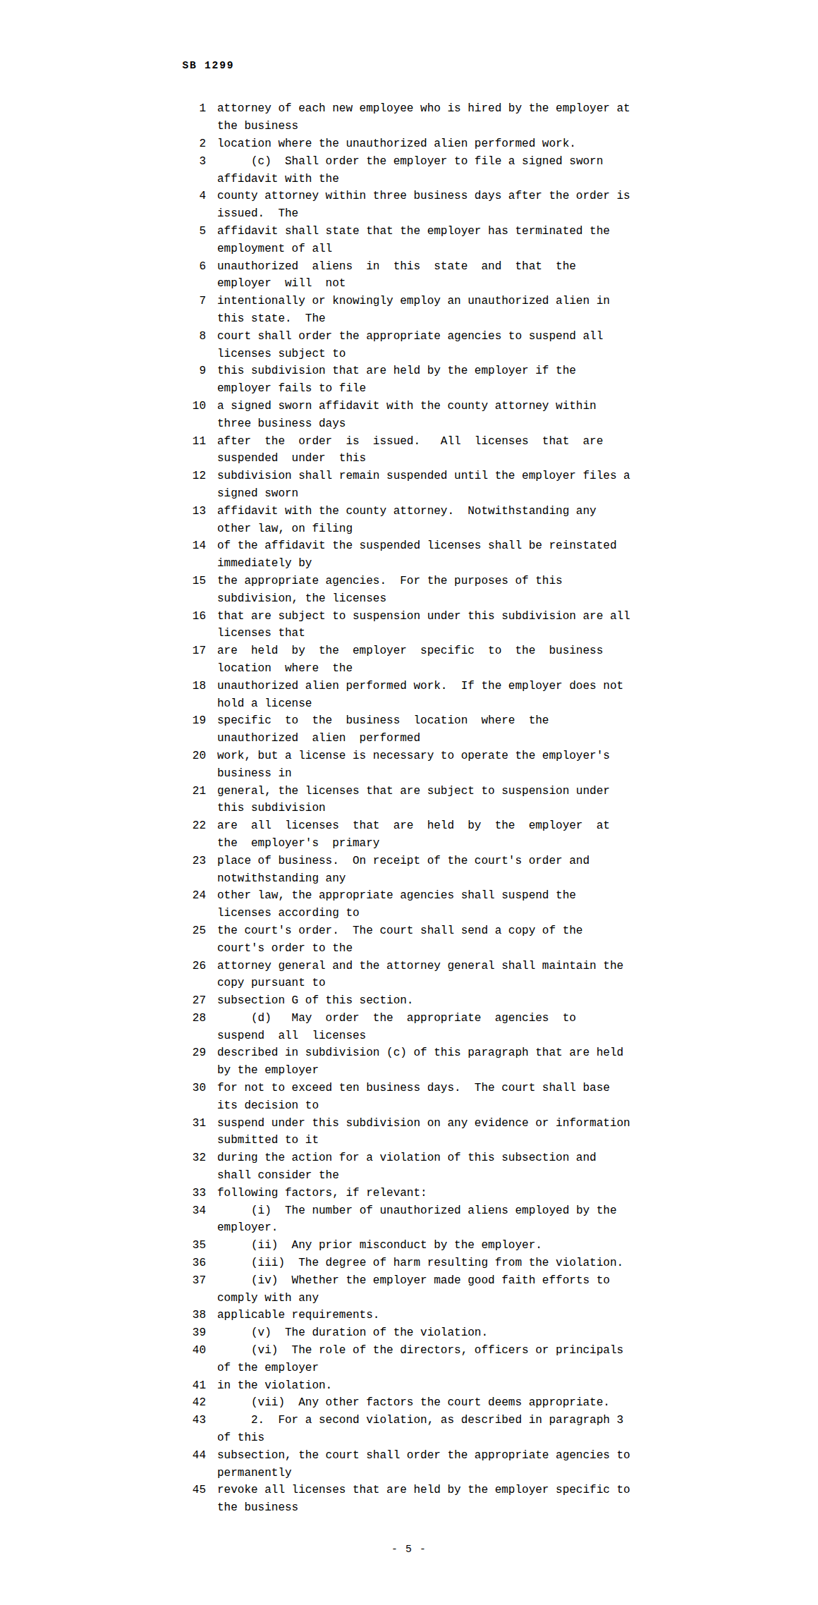SB 1299
attorney of each new employee who is hired by the employer at the business
location where the unauthorized alien performed work.
(c) Shall order the employer to file a signed sworn affidavit with the
county attorney within three business days after the order is issued. The
affidavit shall state that the employer has terminated the employment of all
unauthorized aliens in this state and that the employer will not
intentionally or knowingly employ an unauthorized alien in this state. The
court shall order the appropriate agencies to suspend all licenses subject to
this subdivision that are held by the employer if the employer fails to file
a signed sworn affidavit with the county attorney within three business days
after the order is issued. All licenses that are suspended under this
subdivision shall remain suspended until the employer files a signed sworn
affidavit with the county attorney. Notwithstanding any other law, on filing
of the affidavit the suspended licenses shall be reinstated immediately by
the appropriate agencies. For the purposes of this subdivision, the licenses
that are subject to suspension under this subdivision are all licenses that
are held by the employer specific to the business location where the
unauthorized alien performed work. If the employer does not hold a license
specific to the business location where the unauthorized alien performed
work, but a license is necessary to operate the employer's business in
general, the licenses that are subject to suspension under this subdivision
are all licenses that are held by the employer at the employer's primary
place of business. On receipt of the court's order and notwithstanding any
other law, the appropriate agencies shall suspend the licenses according to
the court's order. The court shall send a copy of the court's order to the
attorney general and the attorney general shall maintain the copy pursuant to
subsection G of this section.
(d) May order the appropriate agencies to suspend all licenses
described in subdivision (c) of this paragraph that are held by the employer
for not to exceed ten business days. The court shall base its decision to
suspend under this subdivision on any evidence or information submitted to it
during the action for a violation of this subsection and shall consider the
following factors, if relevant:
(i) The number of unauthorized aliens employed by the employer.
(ii) Any prior misconduct by the employer.
(iii) The degree of harm resulting from the violation.
(iv) Whether the employer made good faith efforts to comply with any
applicable requirements.
(v) The duration of the violation.
(vi) The role of the directors, officers or principals of the employer
in the violation.
(vii) Any other factors the court deems appropriate.
2. For a second violation, as described in paragraph 3 of this
subsection, the court shall order the appropriate agencies to permanently
revoke all licenses that are held by the employer specific to the business
- 5 -